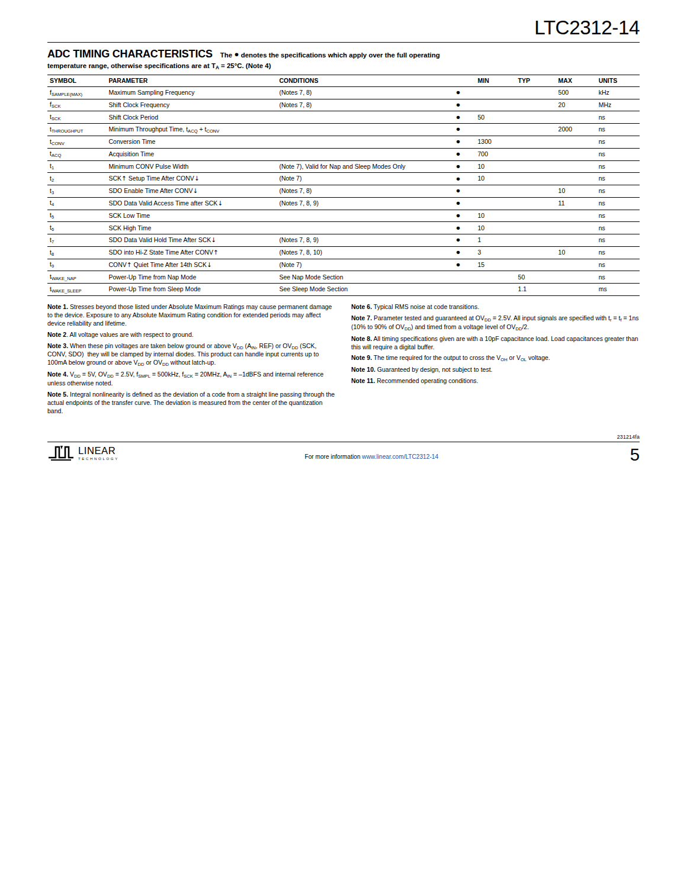LTC2312-14
ADC Timing Characteristics The ● denotes the specifications which apply over the full operating
temperature range, otherwise specifications are at TA = 25°C. (Note 4)
| SYMBOL | PARAMETER | CONDITIONS | | MIN | TYP | MAX | UNITS |
| --- | --- | --- | --- | --- | --- | --- | --- |
| f SAMPLE(MAX) | Maximum Sampling Frequency | (Notes 7, 8) | ● | | | 500 | kHz |
| f SCK | Shift Clock Frequency | (Notes 7, 8) | ● | | | 20 | MHz |
| t SCK | Shift Clock Period | | ● | 50 | | | ns |
| t THROUGHPUT | Minimum Throughput Time, t ACQ + t CONV | | ● | | | 2000 | ns |
| t CONV | Conversion Time | | ● | 1300 | | | ns |
| t ACQ | Acquisition Time | | ● | 700 | | | ns |
| t 1 | Minimum CONV Pulse Width | (Note 7), Valid for Nap and Sleep Modes Only | ● | 10 | | | ns |
| t 2 | SCK ↑ Setup Time After CONV ↓ | (Note 7) | ● | 10 | | | ns |
| t 3 | SDO Enable Time After CONV ↓ | (Notes 7, 8) | ● | | | 10 | ns |
| t 4 | SDO Data Valid Access Time after SCK ↓ | (Notes 7, 8, 9) | ● | | | 11 | ns |
| t 5 | SCK Low Time | | ● | 10 | | | ns |
| t 6 | SCK High Time | | ● | 10 | | | ns |
| t 7 | SDO Data Valid Hold Time After SCK ↓ | (Notes 7, 8, 9) | ● | 1 | | | ns |
| t 8 | SDO into Hi-Z State Time After CONV ↑ | (Notes 7, 8, 10) | ● | 3 | | 10 | ns |
| t 9 | CONV ↑ Quiet Time After 14th SCK ↓ | (Note 7) | ● | 15 | | | ns |
| t WAKE_NAP | Power-Up Time from Nap Mode | See Nap Mode Section | | | 50 | | ns |
| t WAKE_SLEEP | Power-Up Time from Sleep Mode | See Sleep Mode Section | | | 1.1 | | ms |
Note 1. Stresses beyond those listed under Absolute Maximum Ratings may cause permanent damage to the device. Exposure to any Absolute Maximum Rating condition for extended periods may affect device reliability and lifetime.
Note 2. All voltage values are with respect to ground.
Note 3. When these pin voltages are taken below ground or above VDD (AIN, REF) or OVDD (SCK, CONV, SDO) they will be clamped by internal diodes. This product can handle input currents up to 100mA below ground or above VDD or OVDD without latch-up.
Note 4. VDD = 5V, OVDD = 2.5V, fSMPL = 500kHz, fSCK = 20MHz, AIN = –1dBFS and internal reference unless otherwise noted.
Note 5. Integral nonlinearity is defined as the deviation of a code from a straight line passing through the actual endpoints of the transfer curve. The deviation is measured from the center of the quantization band.
Note 6. Typical RMS noise at code transitions.
Note 7. Parameter tested and guaranteed at OVDD = 2.5V. All input signals are specified with tr = tf = 1ns (10% to 90% of OVDD) and timed from a voltage level of OVDD/2.
Note 8. All timing specifications given are with a 10pF capacitance load. Load capacitances greater than this will require a digital buffer.
Note 9. The time required for the output to cross the VOH or VOL voltage.
Note 10. Guaranteed by design, not subject to test.
Note 11. Recommended operating conditions.
231214fa
LINEAR
TECHNOLOGY
For more information www.linear.com/LTC2312-14
5